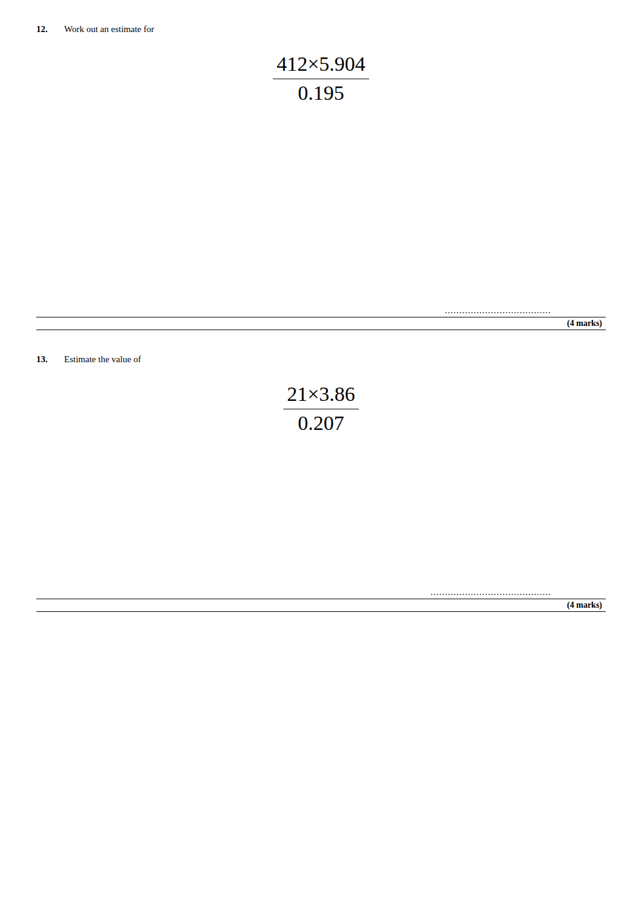12. Work out an estimate for
412×5.904 0.195
.....................................
(4 marks)
13. Estimate the value of
21×3.86 0.207
..........................................
(4 marks)